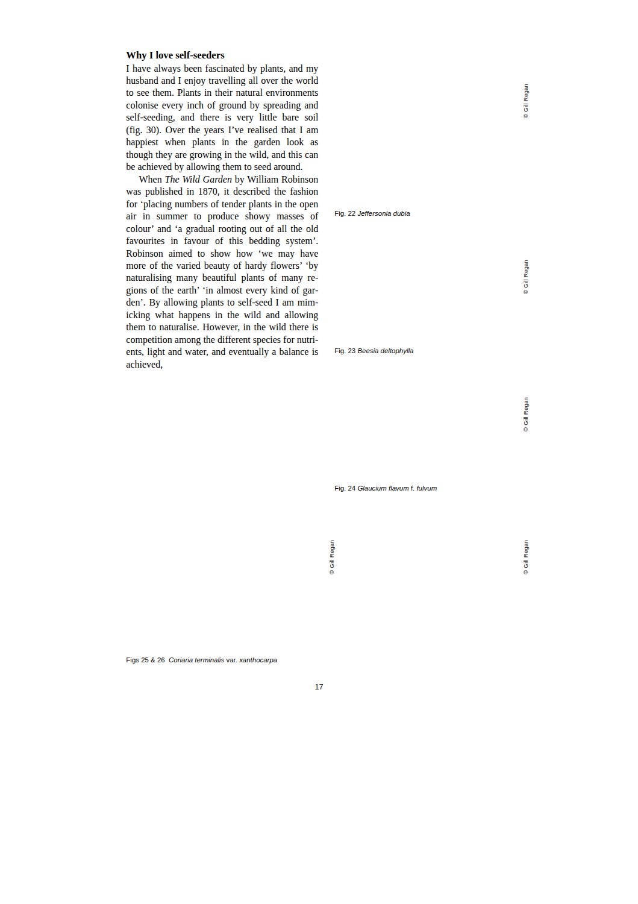Why I love self-seeders
I have always been fascinated by plants, and my husband and I enjoy travelling all over the world to see them. Plants in their natural environments colonise every inch of ground by spreading and self-seeding, and there is very little bare soil (fig. 30). Over the years I’ve realised that I am happiest when plants in the garden look as though they are growing in the wild, and this can be achieved by allowing them to seed around.
When The Wild Garden by William Robinson was published in 1870, it described the fashion for ‘placing numbers of tender plants in the open air in summer to produce showy masses of colour’ and ‘a gradual rooting out of all the old favourites in favour of this bedding system’. Robinson aimed to show how ‘we may have more of the varied beauty of hardy flowers’ ‘by naturalising many beautiful plants of many regions of the earth’ ‘in almost every kind of garden’. By allowing plants to self-seed I am mimicking what happens in the wild and allowing them to naturalise. However, in the wild there is competition among the different species for nutrients, light and water, and eventually a balance is achieved,
© Gill Regan
Fig. 22 Jeffersonia dubia
© Gill Regan
Fig. 23 Beesia deltophylla
© Gill Regan
Fig. 24 Glaucium flavum f. fulvum
© Gill Regan
Figs 25 & 26 Coriaria terminalis var. xanthocarpa
© Gill Regan
17